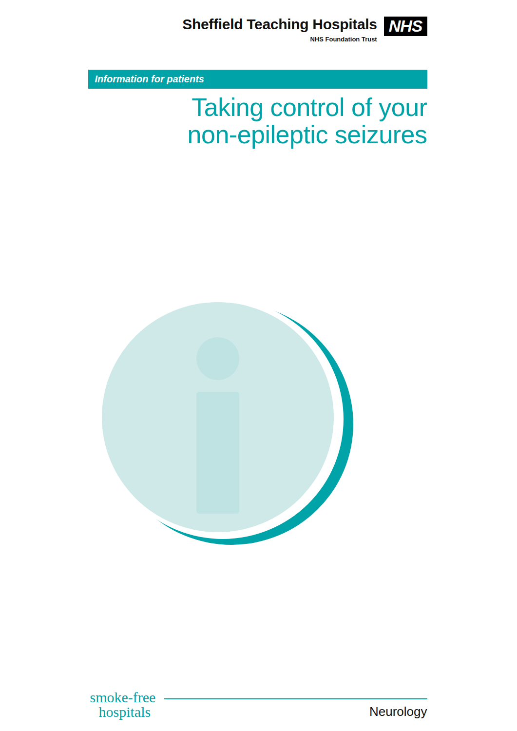Sheffield Teaching Hospitals
NHS Foundation Trust
NHS
Information for patients
Taking control of your
non-epileptic seizures
smoke-free hospitals
Neurology